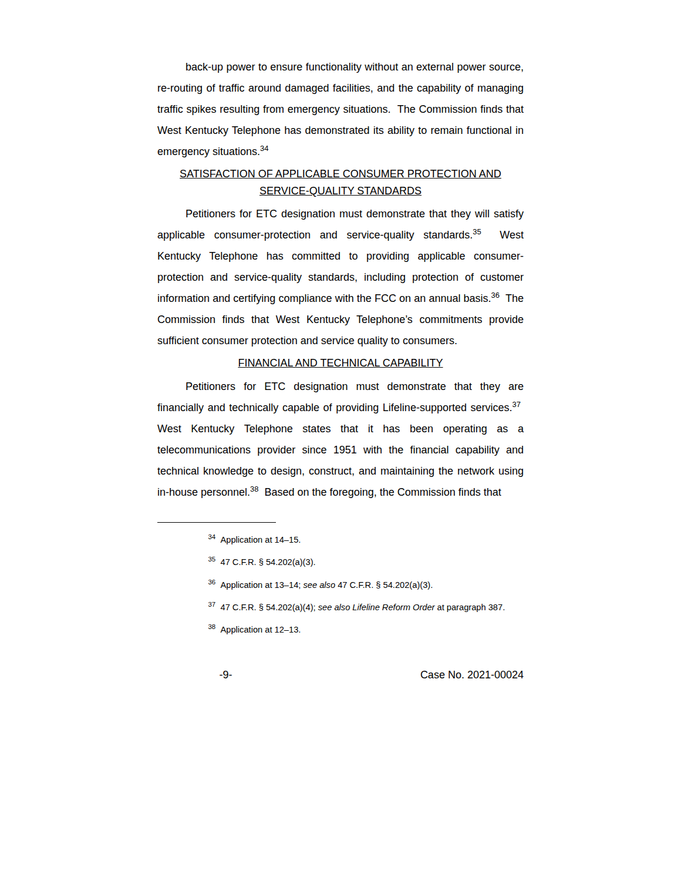back-up power to ensure functionality without an external power source, re-routing of traffic around damaged facilities, and the capability of managing traffic spikes resulting from emergency situations. The Commission finds that West Kentucky Telephone has demonstrated its ability to remain functional in emergency situations.34
SATISFACTION OF APPLICABLE CONSUMER PROTECTION AND SERVICE-QUALITY STANDARDS
Petitioners for ETC designation must demonstrate that they will satisfy applicable consumer-protection and service-quality standards.35 West Kentucky Telephone has committed to providing applicable consumer-protection and service-quality standards, including protection of customer information and certifying compliance with the FCC on an annual basis.36 The Commission finds that West Kentucky Telephone’s commitments provide sufficient consumer protection and service quality to consumers.
FINANCIAL AND TECHNICAL CAPABILITY
Petitioners for ETC designation must demonstrate that they are financially and technically capable of providing Lifeline-supported services.37 West Kentucky Telephone states that it has been operating as a telecommunications provider since 1951 with the financial capability and technical knowledge to design, construct, and maintaining the network using in-house personnel.38 Based on the foregoing, the Commission finds that
34 Application at 14–15.
3547 C.F.R. § 54.202(a)(3).
36 Application at 13–14; see also 47 C.F.R. § 54.202(a)(3).
3747 C.F.R. § 54.202(a)(4); see also Lifeline Reform Order at paragraph 387.
38 Application at 12–13.
-9- Case No. 2021-00024